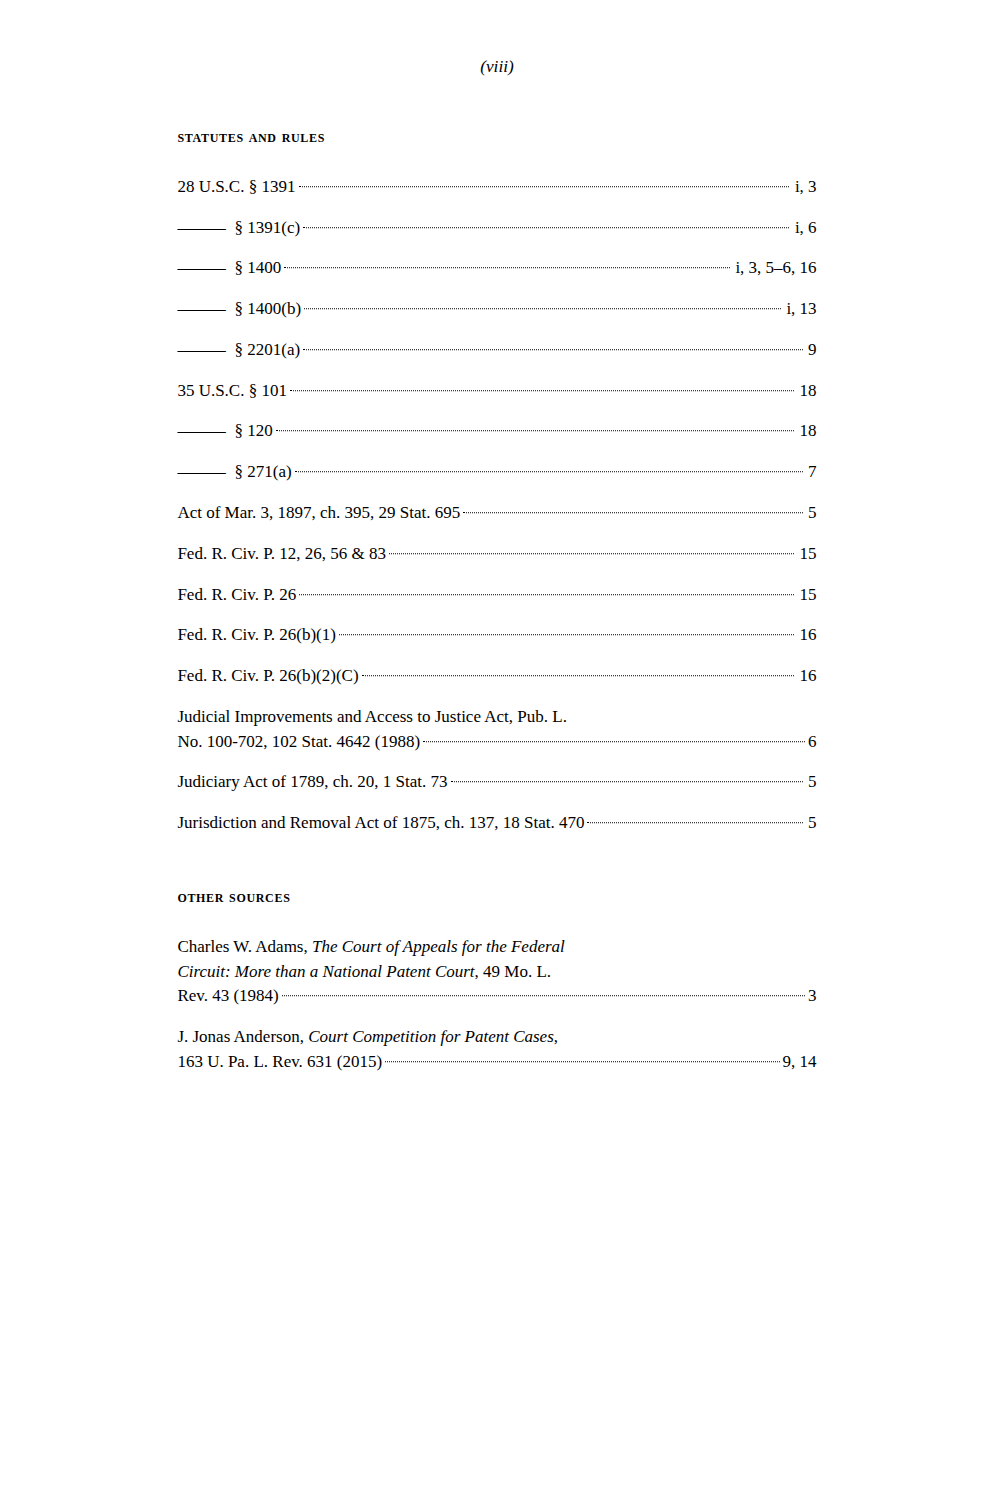(viii)
Statutes and Rules
28 U.S.C. § 1391 i, 3
——— § 1391(c) i, 6
——— § 1400 i, 3, 5–6, 16
——— § 1400(b) i, 13
——— § 2201(a) 9
35 U.S.C. § 101 18
——— § 120 18
——— § 271(a) 7
Act of Mar. 3, 1897, ch. 395, 29 Stat. 695 5
Fed. R. Civ. P. 12, 26, 56 & 83 15
Fed. R. Civ. P. 26 15
Fed. R. Civ. P. 26(b)(1) 16
Fed. R. Civ. P. 26(b)(2)(C) 16
Judicial Improvements and Access to Justice Act, Pub. L. No. 100-702, 102 Stat. 4642 (1988) 6
Judiciary Act of 1789, ch. 20, 1 Stat. 73 5
Jurisdiction and Removal Act of 1875, ch. 137, 18 Stat. 470 5
Other Sources
Charles W. Adams, The Court of Appeals for the Federal Circuit: More than a National Patent Court, 49 Mo. L. Rev. 43 (1984) 3
J. Jonas Anderson, Court Competition for Patent Cases, 163 U. Pa. L. Rev. 631 (2015) 9, 14